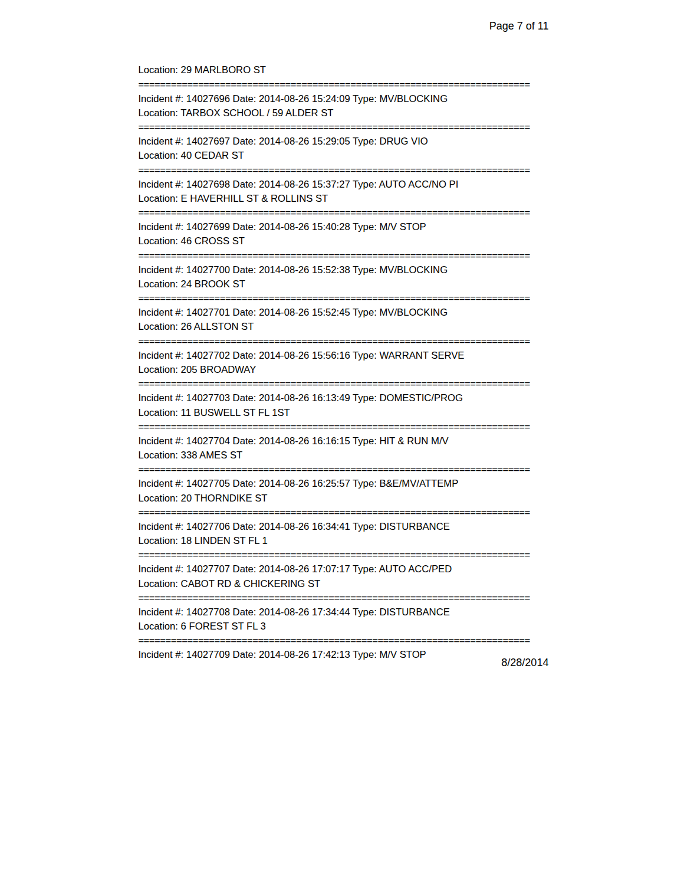Page 7 of 11
Location: 29 MARLBORO ST
========================================================================
Incident #: 14027696 Date: 2014-08-26 15:24:09 Type: MV/BLOCKING
Location: TARBOX SCHOOL / 59 ALDER ST
========================================================================
Incident #: 14027697 Date: 2014-08-26 15:29:05 Type: DRUG VIO
Location: 40 CEDAR ST
========================================================================
Incident #: 14027698 Date: 2014-08-26 15:37:27 Type: AUTO ACC/NO PI
Location: E HAVERHILL ST & ROLLINS ST
========================================================================
Incident #: 14027699 Date: 2014-08-26 15:40:28 Type: M/V STOP
Location: 46 CROSS ST
========================================================================
Incident #: 14027700 Date: 2014-08-26 15:52:38 Type: MV/BLOCKING
Location: 24 BROOK ST
========================================================================
Incident #: 14027701 Date: 2014-08-26 15:52:45 Type: MV/BLOCKING
Location: 26 ALLSTON ST
========================================================================
Incident #: 14027702 Date: 2014-08-26 15:56:16 Type: WARRANT SERVE
Location: 205 BROADWAY
========================================================================
Incident #: 14027703 Date: 2014-08-26 16:13:49 Type: DOMESTIC/PROG
Location: 11 BUSWELL ST FL 1ST
========================================================================
Incident #: 14027704 Date: 2014-08-26 16:16:15 Type: HIT & RUN M/V
Location: 338 AMES ST
========================================================================
Incident #: 14027705 Date: 2014-08-26 16:25:57 Type: B&E/MV/ATTEMP
Location: 20 THORNDIKE ST
========================================================================
Incident #: 14027706 Date: 2014-08-26 16:34:41 Type: DISTURBANCE
Location: 18 LINDEN ST FL 1
========================================================================
Incident #: 14027707 Date: 2014-08-26 17:07:17 Type: AUTO ACC/PED
Location: CABOT RD & CHICKERING ST
========================================================================
Incident #: 14027708 Date: 2014-08-26 17:34:44 Type: DISTURBANCE
Location: 6 FOREST ST FL 3
========================================================================
Incident #: 14027709 Date: 2014-08-26 17:42:13 Type: M/V STOP
8/28/2014